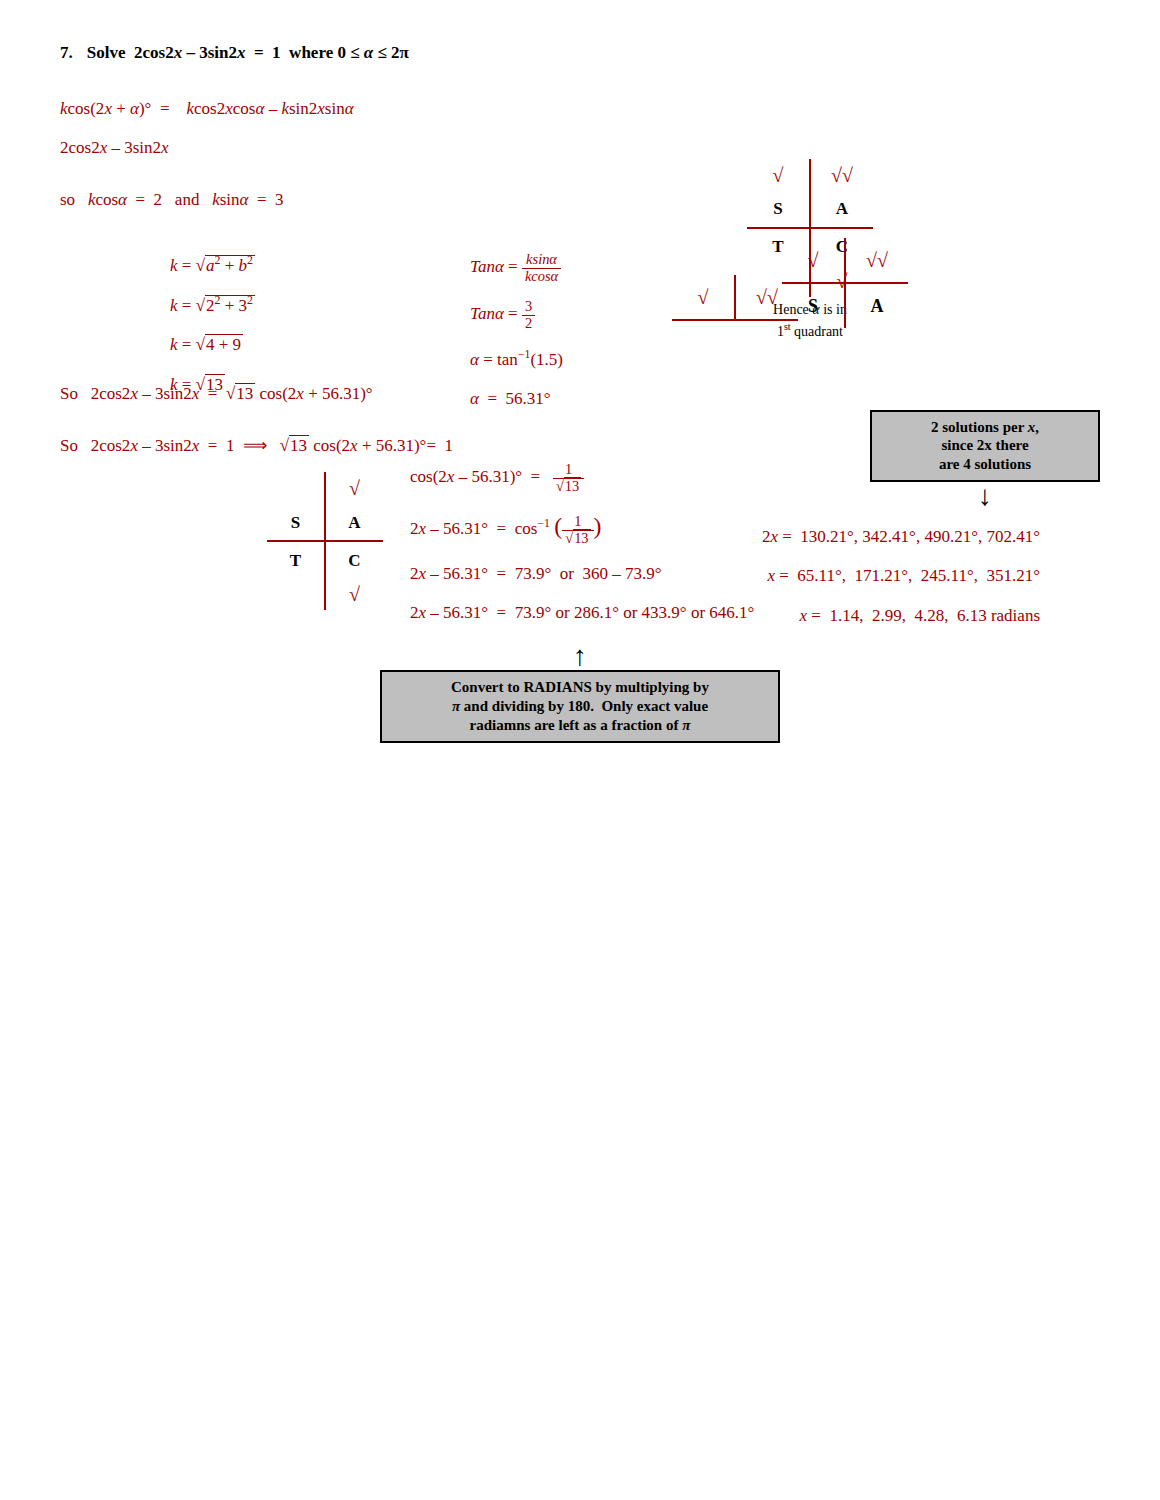7. Solve 2cos2x – 3sin2x = 1 where 0 ≤ α ≤ 2π
kcos(2x + α)° = kcos2xcosα – ksin2xsinα
2cos2x – 3sin2x
so kcosα = 2 and ksinα = 3
k = a2 + b2
k = 22 + 32
k = 4 + 9
k = 13
Tanα = ksinα kcosα
Tanα = 32
α = tan−1(1.5)
α = 56.31°
| √ | √√ |
| S | A |
| √ | √√ |
| √ | √√ |
| S | A |
| T | C |
| | √ |
Hence α is in
1st quadrant
So 2cos2x – 3sin2x = 13 cos(2x + 56.31)°
So 2cos2x – 3sin2x = 1 ⟹ 13 cos(2x + 56.31)°= 1
| | √ |
| S | A |
| T | C |
| | √ |
cos(2x – 56.31)° = 1 13
2x – 56.31° = cos−1 (1 13)
2x – 56.31° = 73.9° or 360 – 73.9°
2x – 56.31° = 73.9° or 286.1° or 433.9° or 646.1°
2 solutions per x,
since 2x there
are 4 solutions
↓
2x = 130.21°, 342.41°, 490.21°, 702.41°
x = 65.11°, 171.21°, 245.11°, 351.21°
x = 1.14, 2.99, 4.28, 6.13 radians
↑
Convert to RADIANS by multiplying by
π and dividing by 180. Only exact value
radiamns are left as a fraction of π